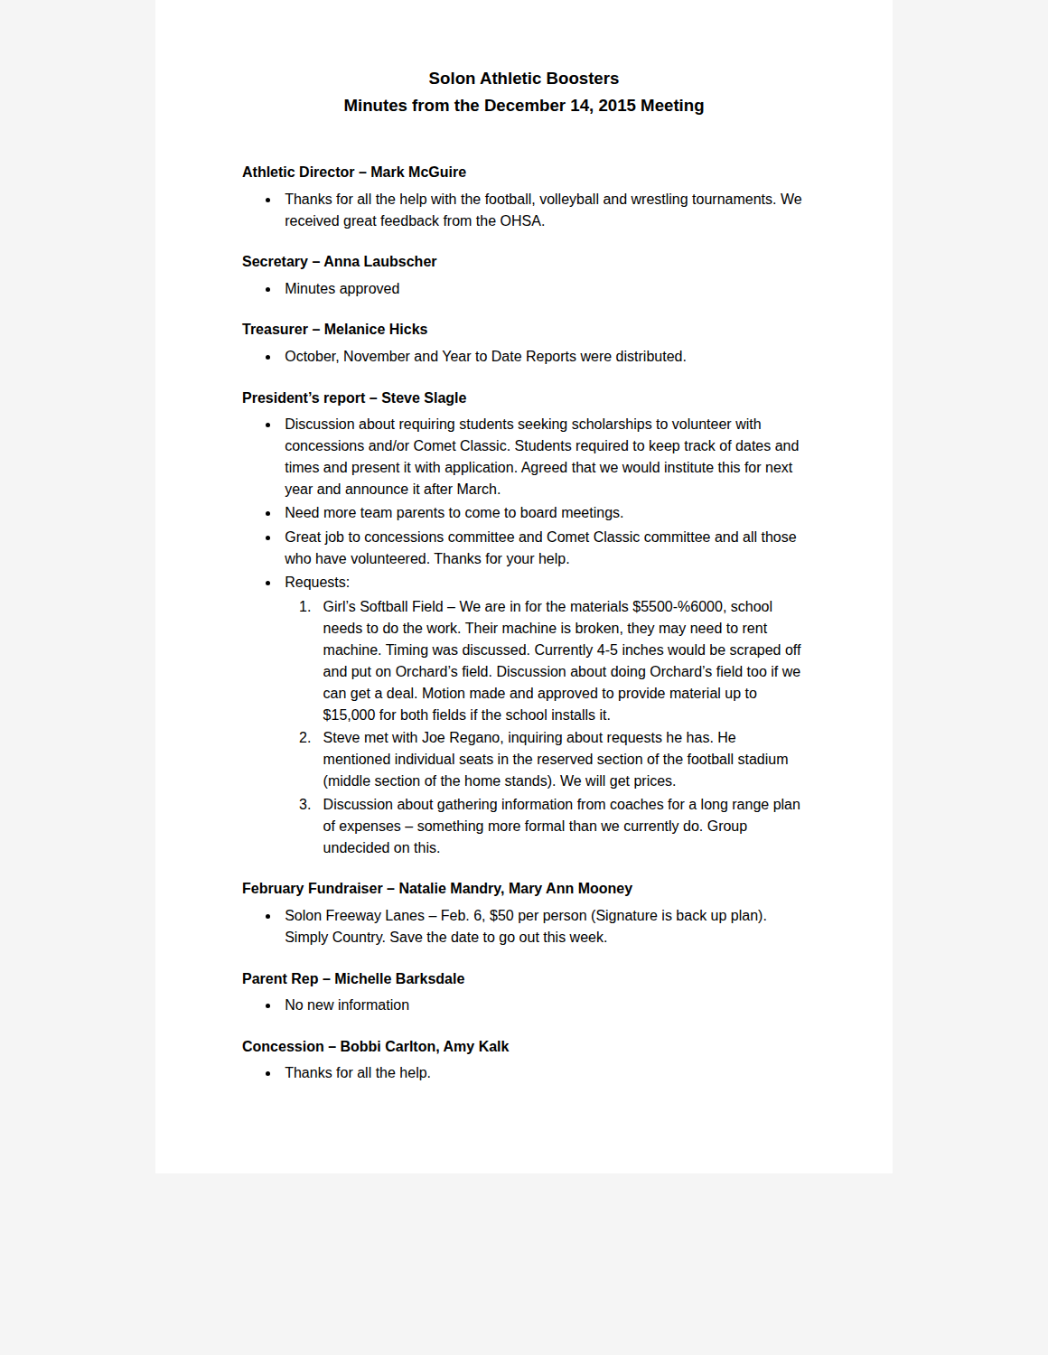Solon Athletic BoostersMinutes from the December 14, 2015 Meeting
Athletic Director – Mark McGuire
Thanks for all the help with the football, volleyball and wrestling tournaments. We received great feedback from the OHSA.
Secretary – Anna Laubscher
Minutes approved
Treasurer – Melanice Hicks
October, November and Year to Date Reports were distributed.
President’s report – Steve Slagle
Discussion about requiring students seeking scholarships to volunteer with concessions and/or Comet Classic. Students required to keep track of dates and times and present it with application. Agreed that we would institute this for next year and announce it after March.
Need more team parents to come to board meetings.
Great job to concessions committee and Comet Classic committee and all those who have volunteered. Thanks for your help.
Requests:
Girl’s Softball Field – We are in for the materials $5500-%6000, school needs to do the work. Their machine is broken, they may need to rent machine. Timing was discussed. Currently 4-5 inches would be scraped off and put on Orchard’s field. Discussion about doing Orchard’s field too if we can get a deal. Motion made and approved to provide material up to $15,000 for both fields if the school installs it.
Steve met with Joe Regano, inquiring about requests he has. He mentioned individual seats in the reserved section of the football stadium (middle section of the home stands). We will get prices.
Discussion about gathering information from coaches for a long range plan of expenses – something more formal than we currently do. Group undecided on this.
February Fundraiser – Natalie Mandry, Mary Ann Mooney
Solon Freeway Lanes – Feb. 6, $50 per person (Signature is back up plan). Simply Country. Save the date to go out this week.
Parent Rep – Michelle Barksdale
No new information
Concession – Bobbi Carlton, Amy Kalk
Thanks for all the help.